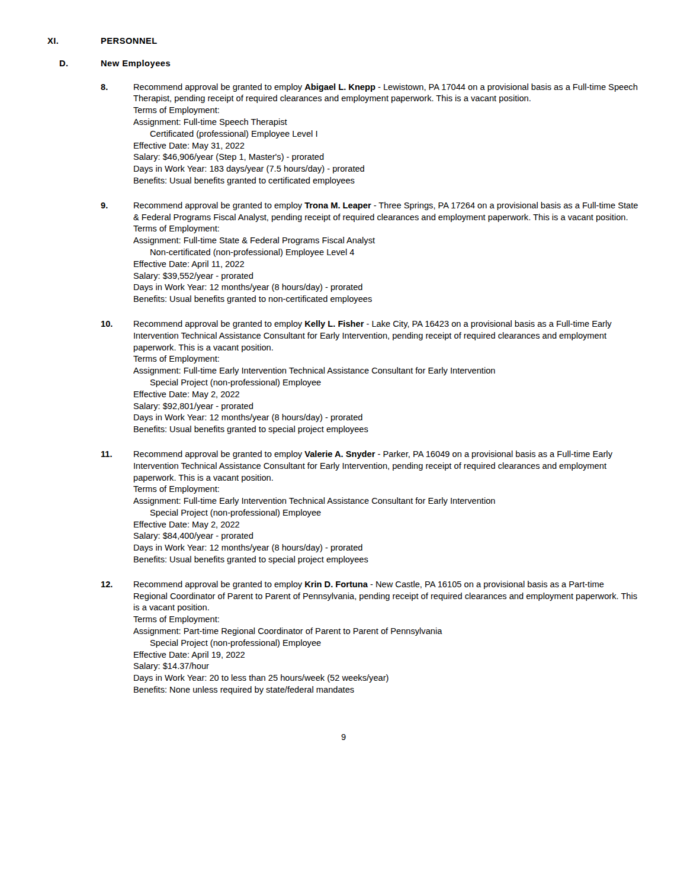XI.
PERSONNEL
D.
New Employees
8.
Recommend approval be granted to employ Abigael L. Knepp - Lewistown, PA 17044 on a provisional basis as a Full-time Speech Therapist, pending receipt of required clearances and employment paperwork. This is a vacant position.
Terms of Employment:
Assignment: Full-time Speech Therapist
Certificated (professional) Employee Level I
Effective Date: May 31, 2022
Salary: $46,906/year (Step 1, Master's) - prorated
Days in Work Year: 183 days/year (7.5 hours/day) - prorated
Benefits: Usual benefits granted to certificated employees
9.
Recommend approval be granted to employ Trona M. Leaper - Three Springs, PA 17264 on a provisional basis as a Full-time State & Federal Programs Fiscal Analyst, pending receipt of required clearances and employment paperwork. This is a vacant position.
Terms of Employment:
Assignment: Full-time State & Federal Programs Fiscal Analyst
Non-certificated (non-professional) Employee Level 4
Effective Date: April 11, 2022
Salary: $39,552/year - prorated
Days in Work Year: 12 months/year (8 hours/day) - prorated
Benefits: Usual benefits granted to non-certificated employees
10.
Recommend approval be granted to employ Kelly L. Fisher - Lake City, PA 16423 on a provisional basis as a Full-time Early Intervention Technical Assistance Consultant for Early Intervention, pending receipt of required clearances and employment paperwork. This is a vacant position.
Terms of Employment:
Assignment: Full-time Early Intervention Technical Assistance Consultant for Early Intervention
Special Project (non-professional) Employee
Effective Date: May 2, 2022
Salary: $92,801/year - prorated
Days in Work Year: 12 months/year (8 hours/day) - prorated
Benefits: Usual benefits granted to special project employees
11.
Recommend approval be granted to employ Valerie A. Snyder - Parker, PA 16049 on a provisional basis as a Full-time Early Intervention Technical Assistance Consultant for Early Intervention, pending receipt of required clearances and employment paperwork. This is a vacant position.
Terms of Employment:
Assignment: Full-time Early Intervention Technical Assistance Consultant for Early Intervention
Special Project (non-professional) Employee
Effective Date: May 2, 2022
Salary: $84,400/year - prorated
Days in Work Year: 12 months/year (8 hours/day) - prorated
Benefits: Usual benefits granted to special project employees
12.
Recommend approval be granted to employ Krin D. Fortuna - New Castle, PA 16105 on a provisional basis as a Part-time Regional Coordinator of Parent to Parent of Pennsylvania, pending receipt of required clearances and employment paperwork. This is a vacant position.
Terms of Employment:
Assignment: Part-time Regional Coordinator of Parent to Parent of Pennsylvania
Special Project (non-professional) Employee
Effective Date: April 19, 2022
Salary: $14.37/hour
Days in Work Year: 20 to less than 25 hours/week (52 weeks/year)
Benefits: None unless required by state/federal mandates
9